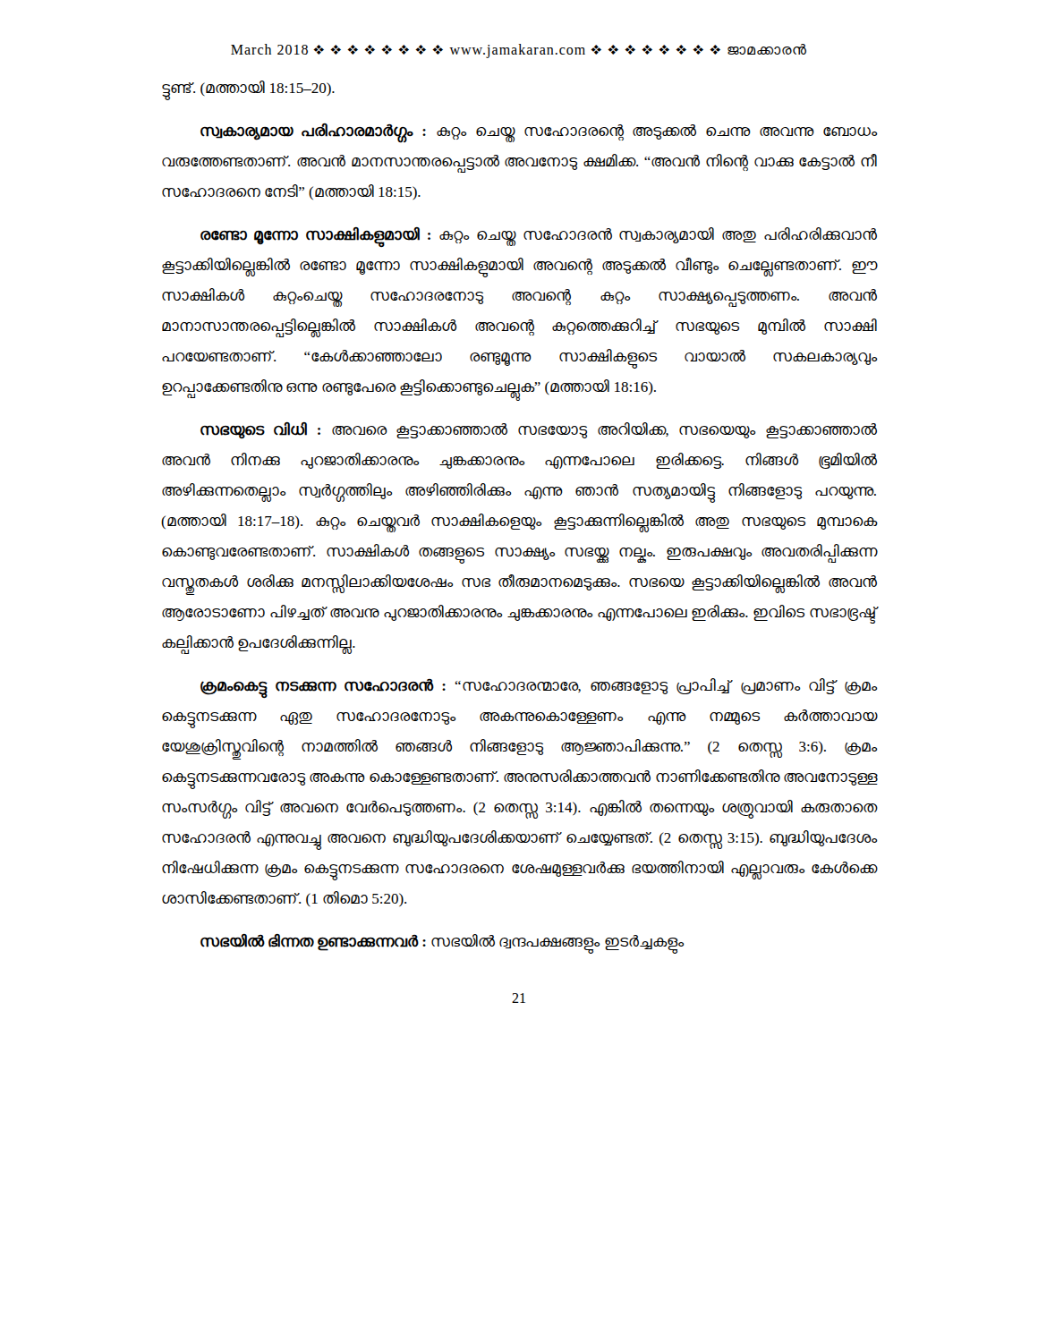March 2018 ❖ ❖ ❖ ❖ ❖ ❖ ❖ ❖ www.jamakaran.com ❖ ❖ ❖ ❖ ❖ ❖ ❖ ❖ ജാമക്കാരൻ
ട്ടുണ്ട്. (മത്തായി 18:15–20).
സ്വകാര്യമായ പരിഹാരമാർഗ്ഗം : കുറ്റം ചെയ്ത സഹോദരന്റെ അടുക്കൽ ചെന്നു അവന്നു ബോധം വരുത്തേണ്ടതാണ്. അവൻ മാനസാന്തരപ്പെട്ടാൽ അവനോടു ക്ഷമിക്ക. “അവൻ നിന്റെ വാക്കു കേട്ടാൽ നീ സഹോദരനെ നേടി” (മത്തായി 18:15).
രണ്ടോ മൂന്നോ സാക്ഷികളുമായി : കുറ്റം ചെയ്ത സഹോദരൻ സ്വകാര്യമായി അതു പരിഹരിക്കുവാൻ കൂട്ടാക്കിയില്ലെങ്കിൽ രണ്ടോ മൂന്നോ സാക്ഷികളുമായി അവന്റെ അടുക്കൽ വീണ്ടും ചെല്ലേണ്ടതാണ്. ഈ സാക്ഷികൾ കുറ്റംചെയ്ത സഹോദരനോടു അവന്റെ കുറ്റം സാക്ഷ്യപ്പെടുത്തണം. അവൻ മാനാസാന്തരപ്പെട്ടില്ലെങ്കിൽ സാക്ഷികൾ അവന്റെ കുറ്റത്തെക്കുറിച്ച് സഭയുടെ മുമ്പിൽ സാക്ഷി പറയേണ്ടതാണ്. “കേൾക്കാഞ്ഞാലോ രണ്ടുമൂന്നു സാക്ഷികളുടെ വായാൽ സകലകാര്യവും ഉറപ്പാക്കേണ്ടതിനു ഒന്നു രണ്ടുപേരെ കൂട്ടിക്കൊണ്ടുചെല്ലുക” (മത്തായി 18:16).
സഭയുടെ വിധി : അവരെ കൂട്ടാക്കാഞ്ഞാൽ സഭയോടു അറിയിക്ക, സഭയെയും കൂട്ടാക്കാഞ്ഞാൽ അവൻ നിനക്കു പുറജാതിക്കാരനും ചുങ്കക്കാരനും എന്നപോലെ ഇരിക്കട്ടെ. നിങ്ങൾ ഭൂമിയിൽ അഴിക്കുന്നതെല്ലാം സ്വർഗ്ഗത്തിലും അഴിഞ്ഞിരിക്കും എന്നു ഞാൻ സത്യമായിട്ടു നിങ്ങളോടു പറയുന്നു. (മത്തായി 18:17–18). കുറ്റം ചെയ്തവർ സാക്ഷികളെയും കൂട്ടാക്കുന്നില്ലെങ്കിൽ അതു സഭയുടെ മുമ്പാകെ കൊണ്ടുവരേണ്ടതാണ്. സാക്ഷികൾ തങ്ങളുടെ സാക്ഷ്യം സഭയ്ക്കു നല്കും. ഇരുപക്ഷവും അവതരിപ്പിക്കുന്ന വസ്തുതകൾ ശരിക്കു മനസ്സിലാക്കിയശേഷം സഭ തീരുമാനമെടുക്കും. സഭയെ കൂട്ടാക്കിയില്ലെങ്കിൽ അവൻ ആരോടാണോ പിഴച്ചത് അവനു പുറജാതിക്കാരനും ചുങ്കക്കാരനും എന്നപോലെ ഇരിക്കും. ഇവിടെ സഭാഭ്രഷ്ട് കല്പിക്കാൻ ഉപദേശിക്കുന്നില്ല.
ക്രമംകെട്ടു നടക്കുന്ന സഹോദരൻ : “സഹോദരന്മാരേ, ഞങ്ങളോടു പ്രാപിച്ച് പ്രമാണം വിട്ട് ക്രമം കെട്ടുനടക്കുന്ന ഏതു സഹോദരനോടും അകന്നുകൊള്ളേണം എന്നു നമ്മുടെ കർത്താവായ യേശുക്രിസ്തുവിന്റെ നാമത്തിൽ ഞങ്ങൾ നിങ്ങളോടു ആജ്ഞാപിക്കുന്നു.” (2 തെസ്സ 3:6). ക്രമം കെട്ടുനടക്കുന്നവരോടു അകന്നു കൊള്ളേണ്ടതാണ്. അനുസരിക്കാത്തവൻ നാണിക്കേണ്ടതിനു അവനോടുള്ള സംസർഗ്ഗം വിട്ട് അവനെ വേർപെടുത്തണം. (2 തെസ്സ 3:14). എങ്കിൽ തന്നെയും ശത്രുവായി കരുതാതെ സഹോദരൻ എന്നുവച്ചു അവനെ ബുദ്ധിയുപദേശിക്കയാണ് ചെയ്യേണ്ടത്. (2 തെസ്സ 3:15). ബുദ്ധിയുപദേശം നിഷേധിക്കുന്ന ക്രമം കെട്ടുനടക്കുന്ന സഹോദരനെ ശേഷമുള്ളവർക്കു ഭയത്തിനായി എല്ലാവരും കേൾക്കെ ശാസിക്കേണ്ടതാണ്. (1 തിമൊ 5:20).
സഭയിൽ ഭിന്നത ഉണ്ടാക്കുന്നവർ : സഭയിൽ ദ്വന്ദപക്ഷങ്ങളും ഇടർച്ചകളും
21